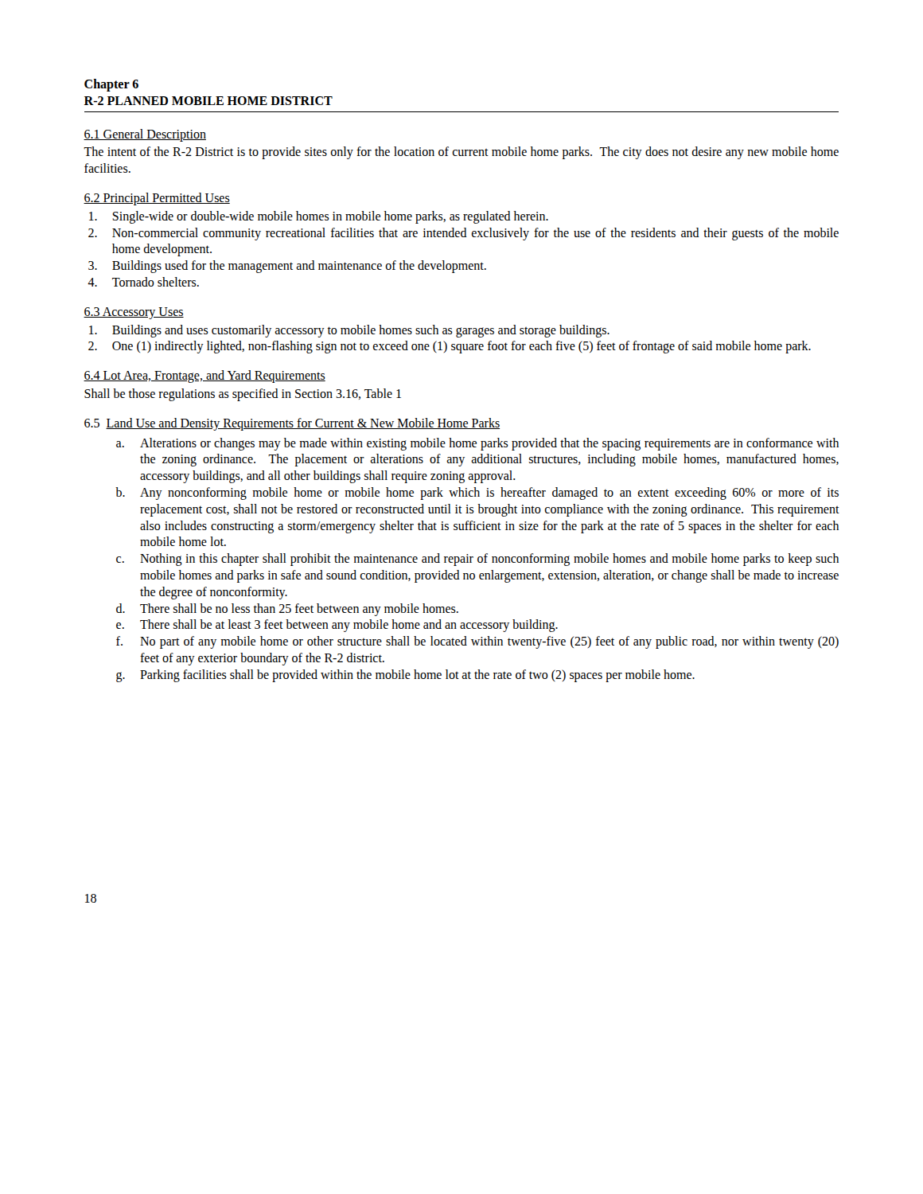Chapter 6 R-2 PLANNED MOBILE HOME DISTRICT
6.1 General Description
The intent of the R-2 District is to provide sites only for the location of current mobile home parks. The city does not desire any new mobile home facilities.
6.2 Principal Permitted Uses
Single-wide or double-wide mobile homes in mobile home parks, as regulated herein.
Non-commercial community recreational facilities that are intended exclusively for the use of the residents and their guests of the mobile home development.
Buildings used for the management and maintenance of the development.
Tornado shelters.
6.3 Accessory Uses
Buildings and uses customarily accessory to mobile homes such as garages and storage buildings.
One (1) indirectly lighted, non-flashing sign not to exceed one (1) square foot for each five (5) feet of frontage of said mobile home park.
6.4 Lot Area, Frontage, and Yard Requirements
Shall be those regulations as specified in Section 3.16, Table 1
6.5 Land Use and Density Requirements for Current & New Mobile Home Parks
Alterations or changes may be made within existing mobile home parks provided that the spacing requirements are in conformance with the zoning ordinance. The placement or alterations of any additional structures, including mobile homes, manufactured homes, accessory buildings, and all other buildings shall require zoning approval.
Any nonconforming mobile home or mobile home park which is hereafter damaged to an extent exceeding 60% or more of its replacement cost, shall not be restored or reconstructed until it is brought into compliance with the zoning ordinance. This requirement also includes constructing a storm/emergency shelter that is sufficient in size for the park at the rate of 5 spaces in the shelter for each mobile home lot.
Nothing in this chapter shall prohibit the maintenance and repair of nonconforming mobile homes and mobile home parks to keep such mobile homes and parks in safe and sound condition, provided no enlargement, extension, alteration, or change shall be made to increase the degree of nonconformity.
There shall be no less than 25 feet between any mobile homes.
There shall be at least 3 feet between any mobile home and an accessory building.
No part of any mobile home or other structure shall be located within twenty-five (25) feet of any public road, nor within twenty (20) feet of any exterior boundary of the R-2 district.
Parking facilities shall be provided within the mobile home lot at the rate of two (2) spaces per mobile home.
18